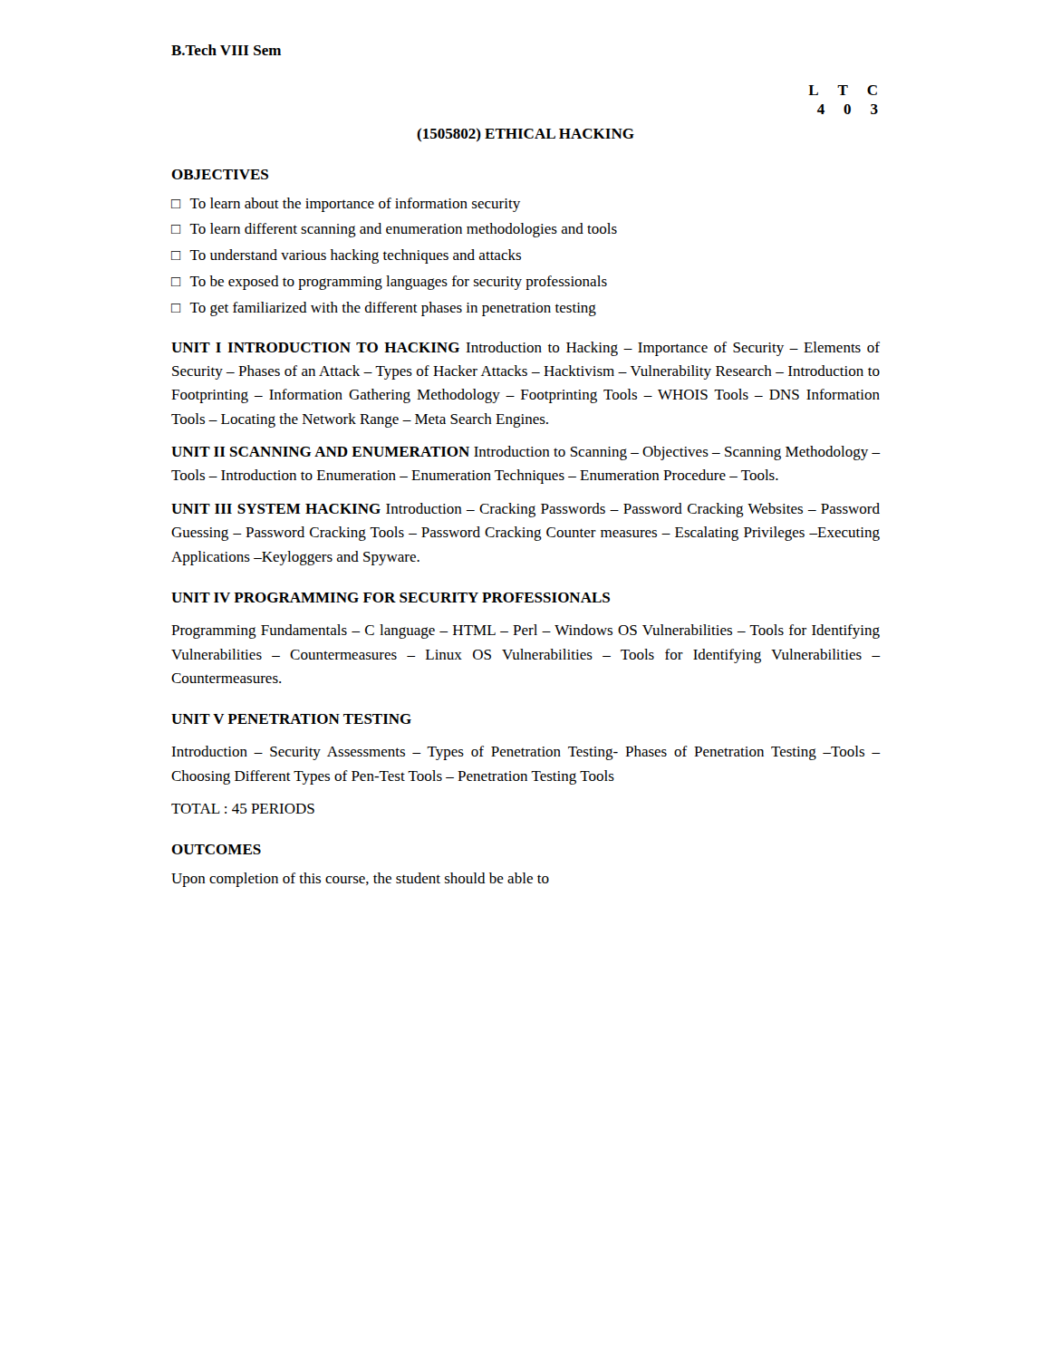B.Tech VIII Sem
L T C
4 0 3
(1505802) ETHICAL HACKING
OBJECTIVES
To learn about the importance of information security
To learn different scanning and enumeration methodologies and tools
To understand various hacking techniques and attacks
To be exposed to programming languages for security professionals
To get familiarized with the different phases in penetration testing
UNIT I INTRODUCTION TO HACKING Introduction to Hacking – Importance of Security – Elements of Security – Phases of an Attack – Types of Hacker Attacks – Hacktivism – Vulnerability Research – Introduction to Footprinting – Information Gathering Methodology – Footprinting Tools – WHOIS Tools – DNS Information Tools – Locating the Network Range – Meta Search Engines.
UNIT II SCANNING AND ENUMERATION Introduction to Scanning – Objectives – Scanning Methodology – Tools – Introduction to Enumeration – Enumeration Techniques – Enumeration Procedure – Tools.
UNIT III SYSTEM HACKING Introduction – Cracking Passwords – Password Cracking Websites – Password Guessing – Password Cracking Tools – Password Cracking Counter measures – Escalating Privileges –Executing Applications –Keyloggers and Spyware.
UNIT IV PROGRAMMING FOR SECURITY PROFESSIONALS
Programming Fundamentals – C language – HTML – Perl – Windows OS Vulnerabilities – Tools for Identifying Vulnerabilities – Countermeasures – Linux OS Vulnerabilities – Tools for Identifying Vulnerabilities – Countermeasures.
UNIT V PENETRATION TESTING
Introduction – Security Assessments – Types of Penetration Testing- Phases of Penetration Testing –Tools – Choosing Different Types of Pen-Test Tools – Penetration Testing Tools
TOTAL : 45 PERIODS
OUTCOMES
Upon completion of this course, the student should be able to